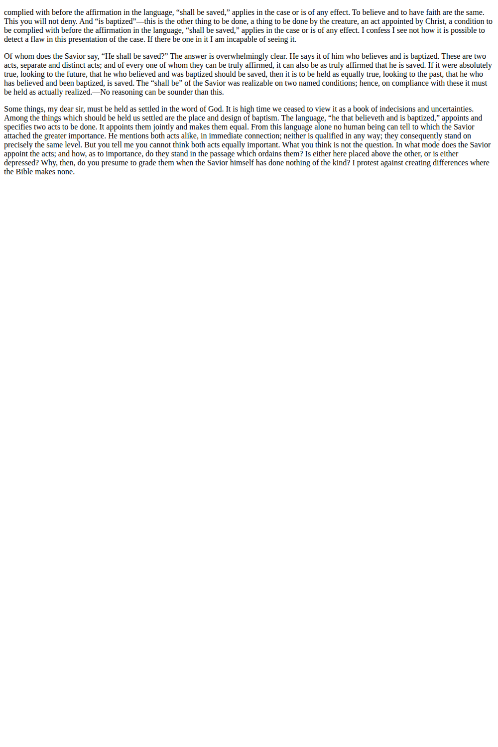complied with before the affirmation in the language, “shall be saved,” applies in the case or is of any effect. To believe and to have faith are the same. This you will not deny. And “is baptized”—this is the other thing to be done, a thing to be done by the creature, an act appointed by Christ, a condition to be complied with before the affirmation in the language, “shall be saved,” applies in the case or is of any effect. I confess I see not how it is possible to detect a flaw in this presentation of the case. If there be one in it I am incapable of seeing it.
Of whom does the Savior say, “He shall be saved?” The answer is overwhelmingly clear. He says it of him who believes and is baptized. These are two acts, separate and distinct acts; and of every one of whom they can be truly affirmed, it can also be as truly affirmed that he is saved. If it were absolutely true, looking to the future, that he who believed and was baptized should be saved, then it is to be held as equally true, looking to the past, that he who has believed and been baptized, is saved. The “shall be” of the Savior was realizable on two named conditions; hence, on compliance with these it must be held as actually realized.—No reasoning can be sounder than this.
Some things, my dear sir, must be held as settled in the word of God. It is high time we ceased to view it as a book of indecisions and uncertainties. Among the things which should be held us settled are the place and design of baptism. The language, “he that believeth and is baptized,” appoints and specifies two acts to be done. It appoints them jointly and makes them equal. From this language alone no human being can tell to which the Savior attached the greater importance. He mentions both acts alike, in immediate connection; neither is qualified in any way; they consequently stand on precisely the same level. But you tell me you cannot think both acts equally important. What you think is not the question. In what mode does the Savior appoint the acts; and how, as to importance, do they stand in the passage which ordains them? Is either here placed above the other, or is either depressed? Why, then, do you presume to grade them when the Savior himself has done nothing of the kind? I protest against creating differences where the Bible makes none.